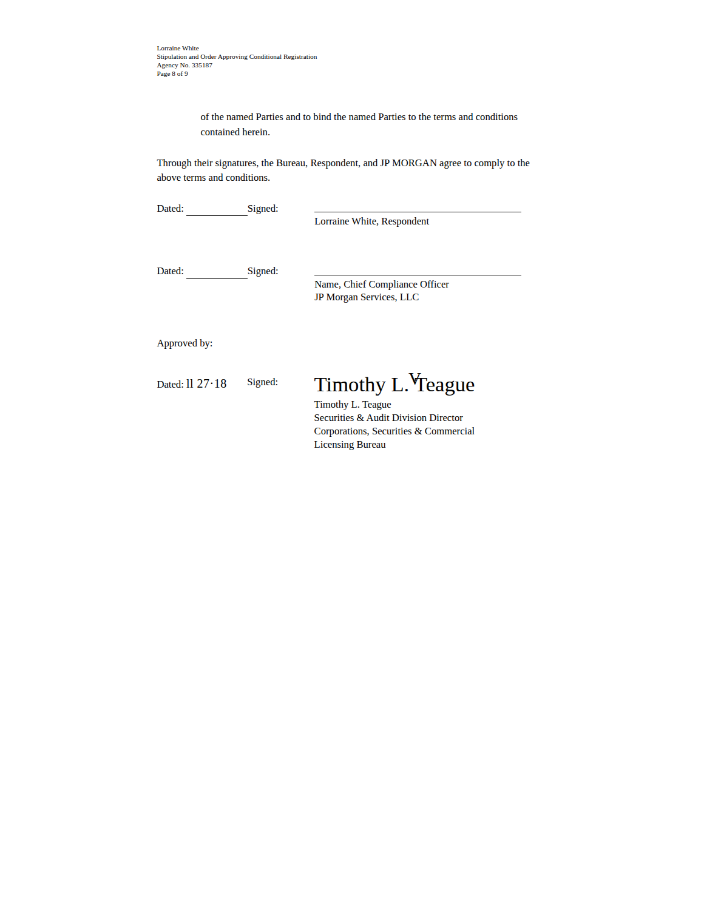Lorraine White
Stipulation and Order Approving Conditional Registration
Agency No. 335187
Page 8 of 9
of the named Parties and to bind the named Parties to the terms and conditions contained herein.
Through their signatures, the Bureau, Respondent, and JP MORGAN agree to comply to the above terms and conditions.
| Dated: | Signed: | Lorraine White, Respondent |
| Dated: | Signed: | Name, Chief Compliance Officer JP Morgan Services, LLC |
Approved by:
| Dated: ll 27·18 | Signed: | Timothy L. Teague V Timothy L. Teague Securities & Audit Division Director Corporations, Securities & Commercial Licensing Bureau |